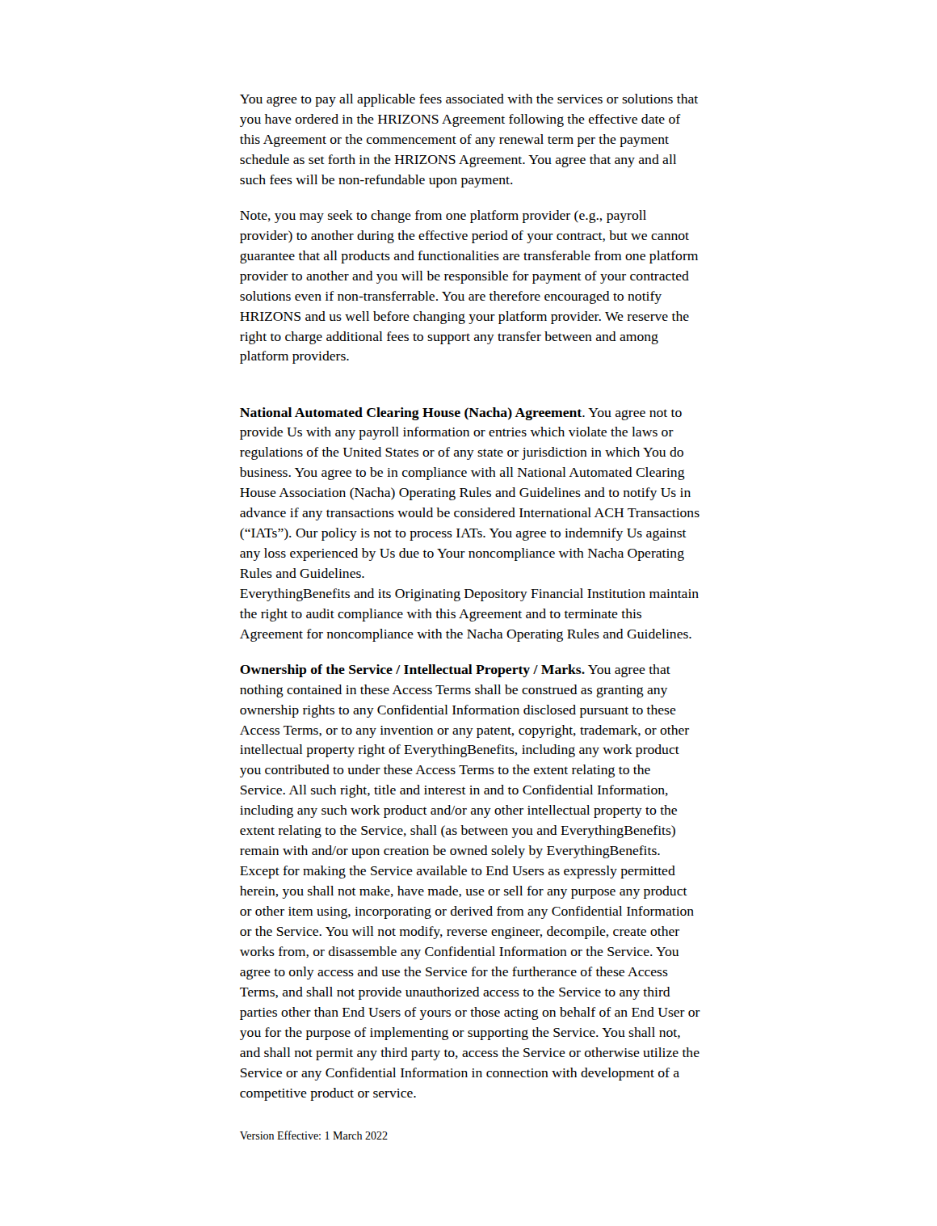You agree to pay all applicable fees associated with the services or solutions that you have ordered in the HRIZONS Agreement following the effective date of this Agreement or the commencement of any renewal term per the payment schedule as set forth in the HRIZONS Agreement. You agree that any and all such fees will be non-refundable upon payment.
Note, you may seek to change from one platform provider (e.g., payroll provider) to another during the effective period of your contract, but we cannot guarantee that all products and functionalities are transferable from one platform provider to another and you will be responsible for payment of your contracted solutions even if non-transferrable. You are therefore encouraged to notify HRIZONS and us well before changing your platform provider. We reserve the right to charge additional fees to support any transfer between and among platform providers.
National Automated Clearing House (Nacha) Agreement. You agree not to provide Us with any payroll information or entries which violate the laws or regulations of the United States or of any state or jurisdiction in which You do business. You agree to be in compliance with all National Automated Clearing House Association (Nacha) Operating Rules and Guidelines and to notify Us in advance if any transactions would be considered International ACH Transactions (“IATs”). Our policy is not to process IATs. You agree to indemnify Us against any loss experienced by Us due to Your noncompliance with Nacha Operating Rules and Guidelines.
EverythingBenefits and its Originating Depository Financial Institution maintain the right to audit compliance with this Agreement and to terminate this Agreement for noncompliance with the Nacha Operating Rules and Guidelines.
Ownership of the Service / Intellectual Property / Marks. You agree that nothing contained in these Access Terms shall be construed as granting any ownership rights to any Confidential Information disclosed pursuant to these Access Terms, or to any invention or any patent, copyright, trademark, or other intellectual property right of EverythingBenefits, including any work product you contributed to under these Access Terms to the extent relating to the
Service. All such right, title and interest in and to Confidential Information, including any such work product and/or any other intellectual property to the extent relating to the Service, shall (as between you and EverythingBenefits) remain with and/or upon creation be owned solely by EverythingBenefits. Except for making the Service available to End Users as expressly permitted herein, you shall not make, have made, use or sell for any purpose any product or other item using, incorporating or derived from any Confidential Information or the Service. You will not modify, reverse engineer, decompile, create other works from, or disassemble any Confidential Information or the Service. You agree to only access and use the Service for the furtherance of these Access Terms, and shall not provide unauthorized access to the Service to any third parties other than End Users of yours or those acting on behalf of an End User or you for the purpose of implementing or supporting the Service. You shall not, and shall not permit any third party to, access the Service or otherwise utilize the Service or any Confidential Information in connection with development of a competitive product or service.
Version Effective: 1 March 2022